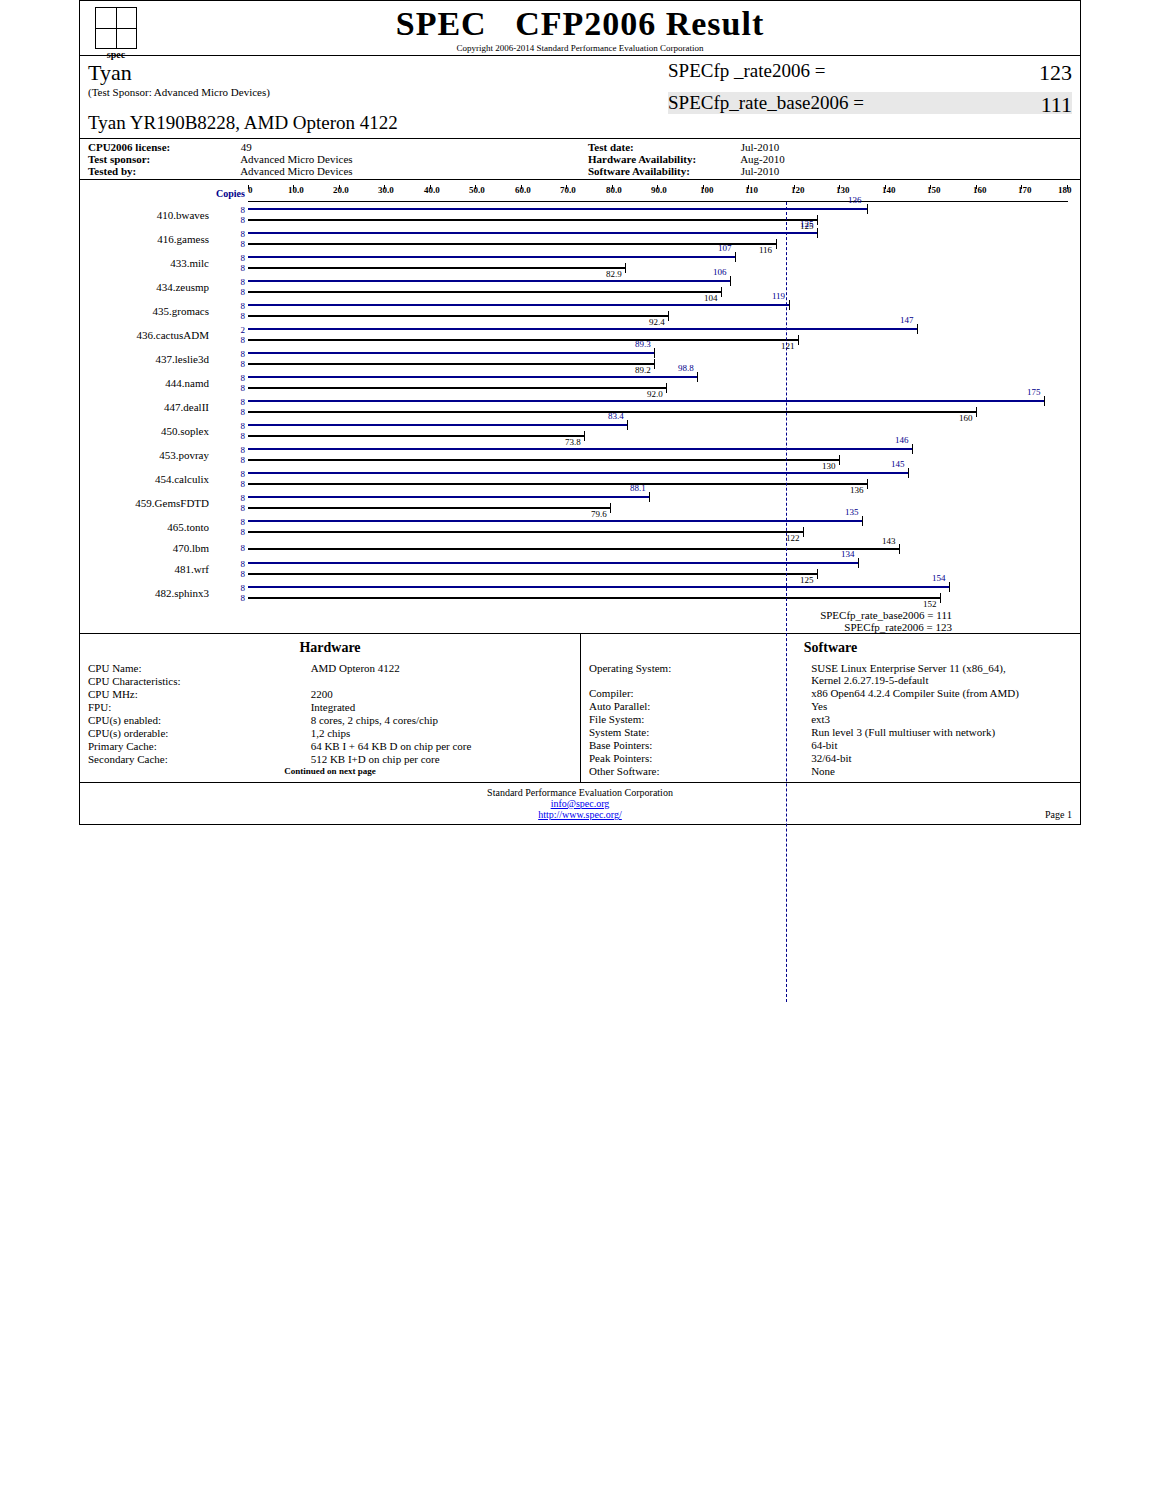spec
SPEC CFP2006 Result
Copyright 2006-2014 Standard Performance Evaluation Corporation
Tyan
(Test Sponsor: Advanced Micro Devices)
Tyan YR190B8228, AMD Opteron 4122
SPECfp _rate2006 = 123
SPECfp_rate_base2006 = 111
CPU2006 license: 49
Test sponsor: Advanced Micro Devices
Tested by: Advanced Micro Devices
Test date: Jul-2010
Hardware Availability: Aug-2010
Software Availability: Jul-2010
| | Copies | 0 10.0 20.0 30.0 40.0 50.0 60.0 70.0 80.0 90.0 100 110 120 130 140 150 160 170 180 |
| --- | --- | --- |
| 410.bwaves | 8 8 | 136 125 |
| 416.gamess | 8 8 | 125 116 |
| 433.milc | 8 8 | 107 82.9 |
| 434.zeusmp | 8 8 | 106 104 |
| 435.gromacs | 8 8 | 119 92.4 |
| 436.cactusADM | 2 8 | 147 121 |
| 437.leslie3d | 8 8 | 89.3 89.2 |
| 444.namd | 8 8 | 98.8 92.0 |
| 447.dealII | 8 8 | 175 160 |
| 450.soplex | 8 8 | 83.4 73.8 |
| 453.povray | 8 8 | 146 130 |
| 454.calculix | 8 8 | 145 136 |
| 459.GemsFDTD | 8 8 | 88.1 79.6 |
| 465.tonto | 8 8 | 135 122 |
| 470.lbm | 8 | 143 |
| 481.wrf | 8 8 | 134 125 |
| 482.sphinx3 | 8 8 | 154 152 |
SPECfp_rate_base2006 = 111
SPECfp_rate2006 = 123
Hardware
CPU Name: AMD Opteron 4122
CPU Characteristics:
CPU MHz: 2200
FPU: Integrated
CPU(s) enabled: 8 cores, 2 chips, 4 cores/chip
CPU(s) orderable: 1,2 chips
Primary Cache: 64 KB I + 64 KB D on chip per core
Secondary Cache: 512 KB I+D on chip per core
Continued on next page
Software
Operating System: SUSE Linux Enterprise Server 11 (x86_64),
Kernel 2.6.27.19-5-default
Compiler: x86 Open64 4.2.4 Compiler Suite (from AMD)
Auto Parallel: Yes
File System: ext3
System State: Run level 3 (Full multiuser with network)
Base Pointers: 64-bit
Peak Pointers: 32/64-bit
Other Software: None
Standard Performance Evaluation Corporation
info@spec.org
http://www.spec.org/
Page 1